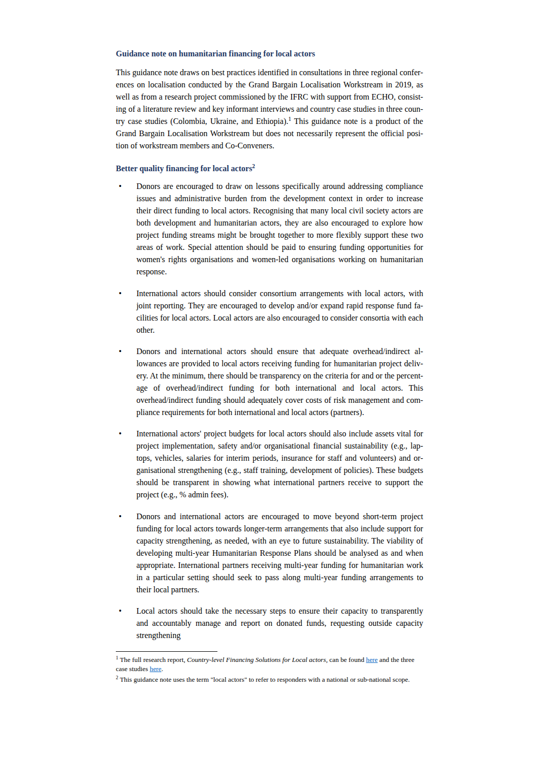Guidance note on humanitarian financing for local actors
This guidance note draws on best practices identified in consultations in three regional conferences on localisation conducted by the Grand Bargain Localisation Workstream in 2019, as well as from a research project commissioned by the IFRC with support from ECHO, consisting of a literature review and key informant interviews and country case studies in three country case studies (Colombia, Ukraine, and Ethiopia).1 This guidance note is a product of the Grand Bargain Localisation Workstream but does not necessarily represent the official position of workstream members and Co-Conveners.
Better quality financing for local actors2
Donors are encouraged to draw on lessons specifically around addressing compliance issues and administrative burden from the development context in order to increase their direct funding to local actors. Recognising that many local civil society actors are both development and humanitarian actors, they are also encouraged to explore how project funding streams might be brought together to more flexibly support these two areas of work. Special attention should be paid to ensuring funding opportunities for women's rights organisations and women-led organisations working on humanitarian response.
International actors should consider consortium arrangements with local actors, with joint reporting. They are encouraged to develop and/or expand rapid response fund facilities for local actors. Local actors are also encouraged to consider consortia with each other.
Donors and international actors should ensure that adequate overhead/indirect allowances are provided to local actors receiving funding for humanitarian project delivery. At the minimum, there should be transparency on the criteria for and or the percentage of overhead/indirect funding for both international and local actors. This overhead/indirect funding should adequately cover costs of risk management and compliance requirements for both international and local actors (partners).
International actors' project budgets for local actors should also include assets vital for project implementation, safety and/or organisational financial sustainability (e.g., laptops, vehicles, salaries for interim periods, insurance for staff and volunteers) and organisational strengthening (e.g., staff training, development of policies). These budgets should be transparent in showing what international partners receive to support the project (e.g., % admin fees).
Donors and international actors are encouraged to move beyond short-term project funding for local actors towards longer-term arrangements that also include support for capacity strengthening, as needed, with an eye to future sustainability. The viability of developing multi-year Humanitarian Response Plans should be analysed as and when appropriate. International partners receiving multi-year funding for humanitarian work in a particular setting should seek to pass along multi-year funding arrangements to their local partners.
Local actors should take the necessary steps to ensure their capacity to transparently and accountably manage and report on donated funds, requesting outside capacity strengthening
1 The full research report, Country-level Financing Solutions for Local actors, can be found here and the three case studies here.
2 This guidance note uses the term "local actors" to refer to responders with a national or sub-national scope.